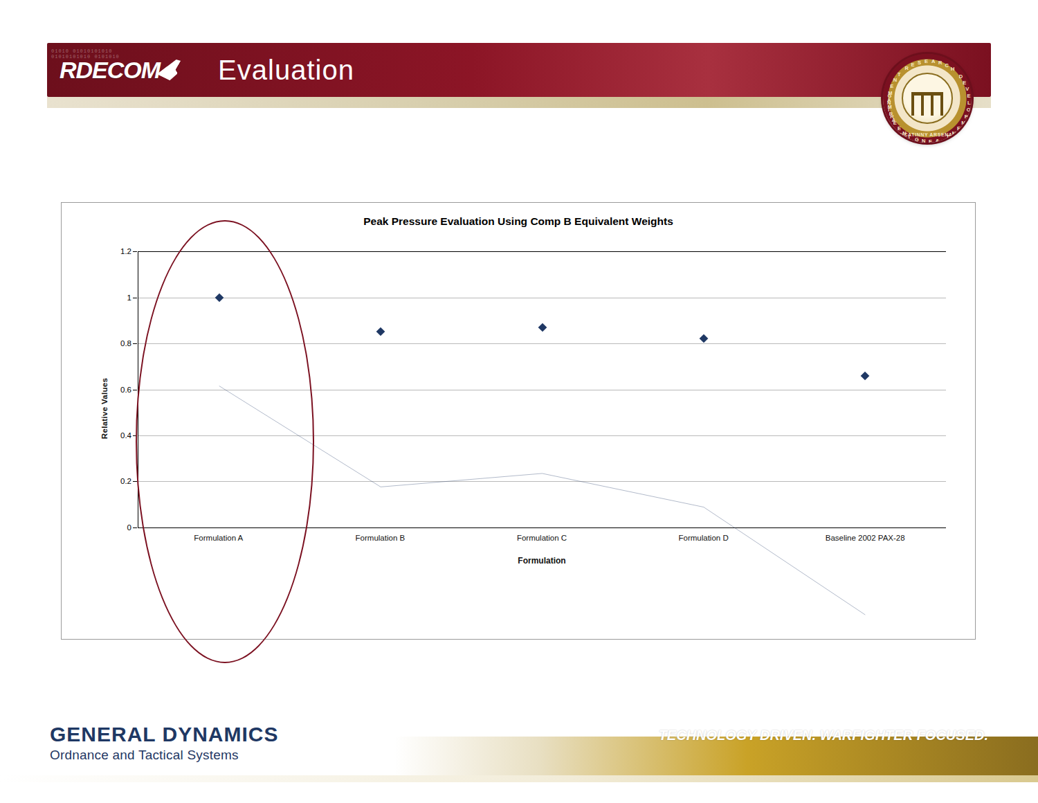RDECOM
Evaluation
A R M A M E N T R E S E A R C H D E V E L O P M E N T & E N G I N E E R I N G
PICATINNY ARSENAL
Peak Pressure Evaluation Using Comp B Equivalent Weights
Relative Values
1.2
1
0.8
0.6
0.4
0.2
0
Formulation A Formulation B Formulation C Formulation D Baseline 2002 PAX-28
Formulation
TECHNOLOGY DRIVEN. WARFIGHTER FOCUSED.
GENERAL DYNAMICS
Ordnance and Tactical Systems